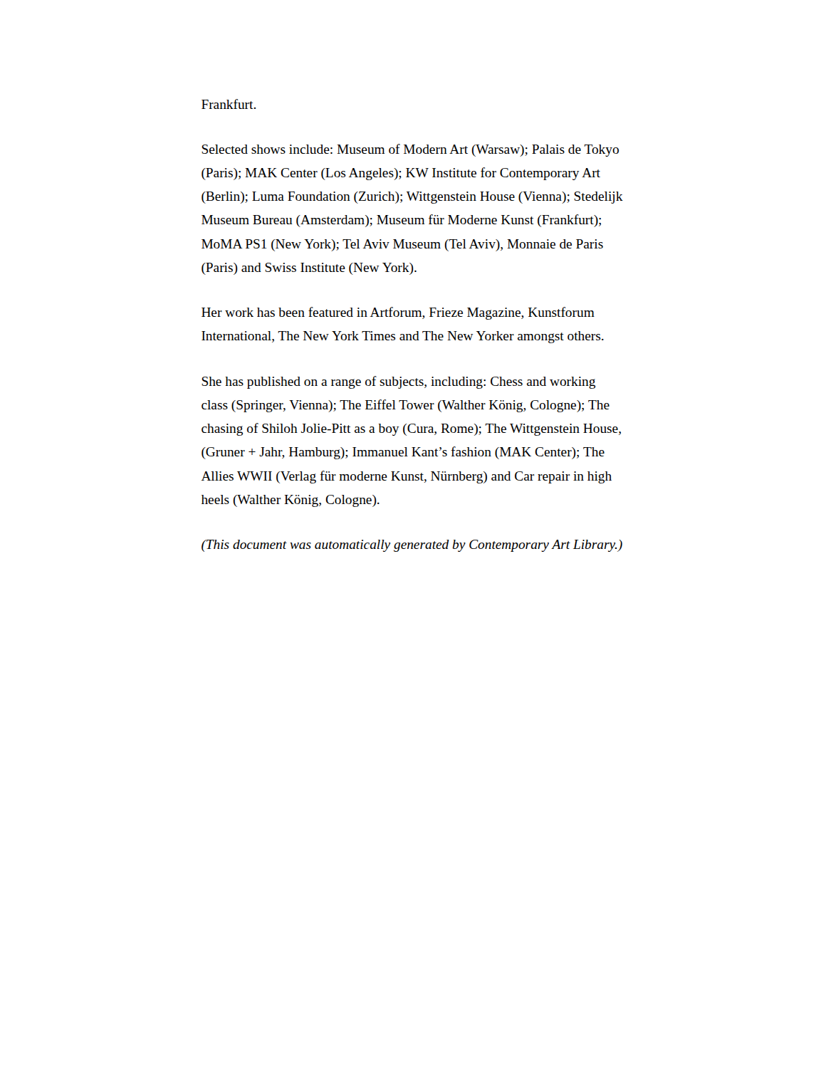Frankfurt.
Selected shows include: Museum of Modern Art (Warsaw); Palais de Tokyo (Paris); MAK Center (Los Angeles); KW Institute for Contemporary Art (Berlin); Luma Foundation (Zurich); Wittgenstein House (Vienna); Stedelijk Museum Bureau (Amsterdam); Museum für Moderne Kunst (Frankfurt); MoMA PS1 (New York); Tel Aviv Museum (Tel Aviv), Monnaie de Paris (Paris) and Swiss Institute (New York).
Her work has been featured in Artforum, Frieze Magazine, Kunstforum International, The New York Times and The New Yorker amongst others.
She has published on a range of subjects, including: Chess and working class (Springer, Vienna); The Eiffel Tower (Walther König, Cologne); The chasing of Shiloh Jolie-Pitt as a boy (Cura, Rome); The Wittgenstein House, (Gruner + Jahr, Hamburg); Immanuel Kant’s fashion (MAK Center); The Allies WWII (Verlag für moderne Kunst, Nürnberg) and Car repair in high heels (Walther König, Cologne).
(This document was automatically generated by Contemporary Art Library.)